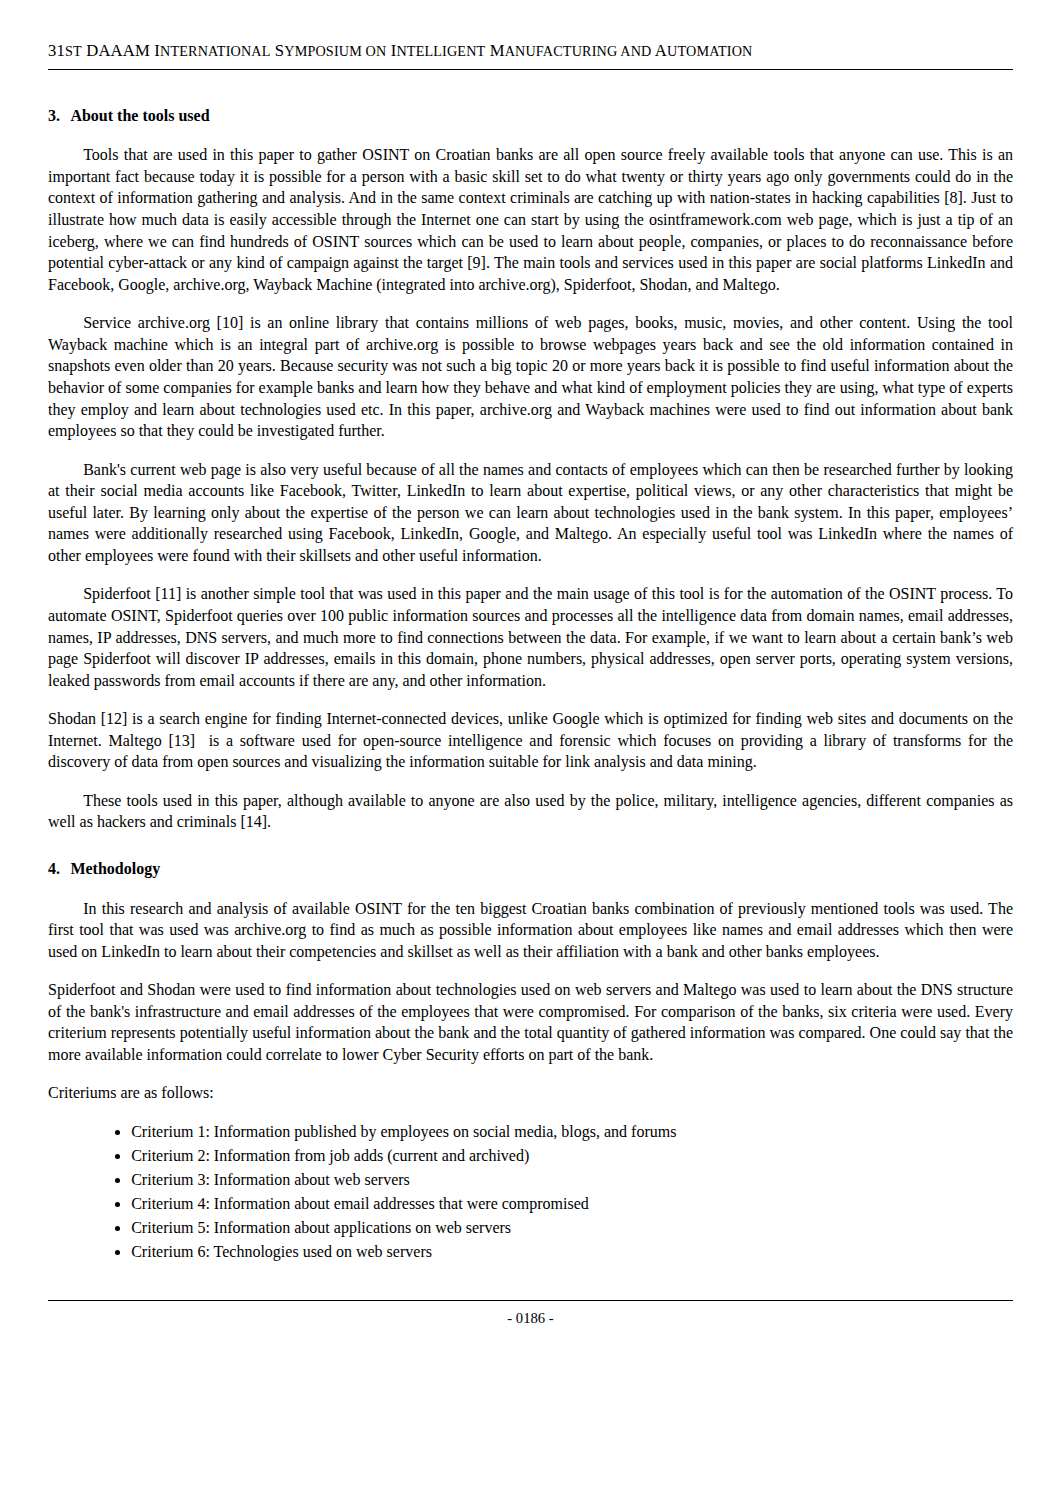31ST DAAAM INTERNATIONAL SYMPOSIUM ON INTELLIGENT MANUFACTURING AND AUTOMATION
3. About the tools used
Tools that are used in this paper to gather OSINT on Croatian banks are all open source freely available tools that anyone can use. This is an important fact because today it is possible for a person with a basic skill set to do what twenty or thirty years ago only governments could do in the context of information gathering and analysis. And in the same context criminals are catching up with nation-states in hacking capabilities [8]. Just to illustrate how much data is easily accessible through the Internet one can start by using the osintframework.com web page, which is just a tip of an iceberg, where we can find hundreds of OSINT sources which can be used to learn about people, companies, or places to do reconnaissance before potential cyber-attack or any kind of campaign against the target [9]. The main tools and services used in this paper are social platforms LinkedIn and Facebook, Google, archive.org, Wayback Machine (integrated into archive.org), Spiderfoot, Shodan, and Maltego.
Service archive.org [10] is an online library that contains millions of web pages, books, music, movies, and other content. Using the tool Wayback machine which is an integral part of archive.org is possible to browse webpages years back and see the old information contained in snapshots even older than 20 years. Because security was not such a big topic 20 or more years back it is possible to find useful information about the behavior of some companies for example banks and learn how they behave and what kind of employment policies they are using, what type of experts they employ and learn about technologies used etc. In this paper, archive.org and Wayback machines were used to find out information about bank employees so that they could be investigated further.
Bank's current web page is also very useful because of all the names and contacts of employees which can then be researched further by looking at their social media accounts like Facebook, Twitter, LinkedIn to learn about expertise, political views, or any other characteristics that might be useful later. By learning only about the expertise of the person we can learn about technologies used in the bank system. In this paper, employees’ names were additionally researched using Facebook, LinkedIn, Google, and Maltego. An especially useful tool was LinkedIn where the names of other employees were found with their skillsets and other useful information.
Spiderfoot [11] is another simple tool that was used in this paper and the main usage of this tool is for the automation of the OSINT process. To automate OSINT, Spiderfoot queries over 100 public information sources and processes all the intelligence data from domain names, email addresses, names, IP addresses, DNS servers, and much more to find connections between the data. For example, if we want to learn about a certain bank’s web page Spiderfoot will discover IP addresses, emails in this domain, phone numbers, physical addresses, open server ports, operating system versions, leaked passwords from email accounts if there are any, and other information.
Shodan [12] is a search engine for finding Internet-connected devices, unlike Google which is optimized for finding web sites and documents on the Internet. Maltego [13] is a software used for open-source intelligence and forensic which focuses on providing a library of transforms for the discovery of data from open sources and visualizing the information suitable for link analysis and data mining.
These tools used in this paper, although available to anyone are also used by the police, military, intelligence agencies, different companies as well as hackers and criminals [14].
4. Methodology
In this research and analysis of available OSINT for the ten biggest Croatian banks combination of previously mentioned tools was used. The first tool that was used was archive.org to find as much as possible information about employees like names and email addresses which then were used on LinkedIn to learn about their competencies and skillset as well as their affiliation with a bank and other banks employees.
Spiderfoot and Shodan were used to find information about technologies used on web servers and Maltego was used to learn about the DNS structure of the bank's infrastructure and email addresses of the employees that were compromised. For comparison of the banks, six criteria were used. Every criterium represents potentially useful information about the bank and the total quantity of gathered information was compared. One could say that the more available information could correlate to lower Cyber Security efforts on part of the bank.
Criteriums are as follows:
Criterium 1: Information published by employees on social media, blogs, and forums
Criterium 2: Information from job adds (current and archived)
Criterium 3: Information about web servers
Criterium 4: Information about email addresses that were compromised
Criterium 5: Information about applications on web servers
Criterium 6: Technologies used on web servers
- 0186 -